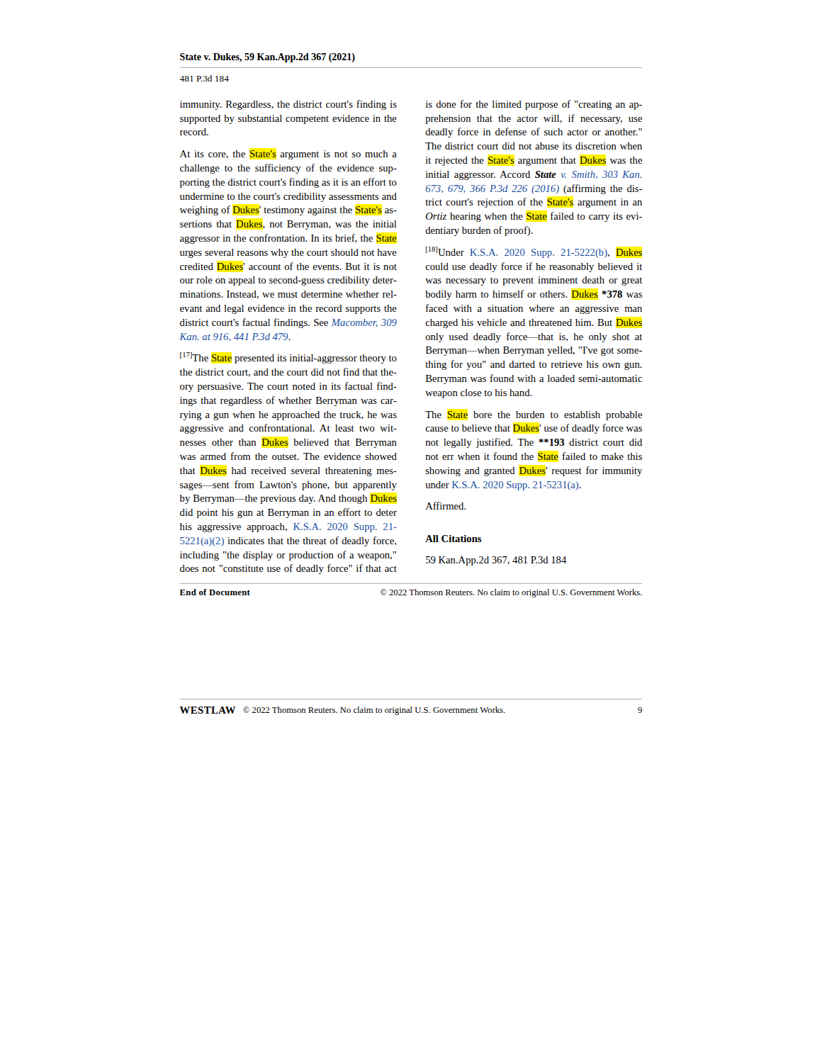State v. Dukes, 59 Kan.App.2d 367 (2021)
481 P.3d 184
immunity. Regardless, the district court's finding is supported by substantial competent evidence in the record.
At its core, the State's argument is not so much a challenge to the sufficiency of the evidence supporting the district court's finding as it is an effort to undermine to the court's credibility assessments and weighing of Dukes' testimony against the State's assertions that Dukes, not Berryman, was the initial aggressor in the confrontation. In its brief, the State urges several reasons why the court should not have credited Dukes' account of the events. But it is not our role on appeal to second-guess credibility determinations. Instead, we must determine whether relevant and legal evidence in the record supports the district court's factual findings. See Macomber, 309 Kan. at 916, 441 P.3d 479.
[17] The State presented its initial-aggressor theory to the district court, and the court did not find that theory persuasive. The court noted in its factual findings that regardless of whether Berryman was carrying a gun when he approached the truck, he was aggressive and confrontational. At least two witnesses other than Dukes believed that Berryman was armed from the outset. The evidence showed that Dukes had received several threatening messages—sent from Lawton's phone, but apparently by Berryman—the previous day. And though Dukes did point his gun at Berryman in an effort to deter his aggressive approach, K.S.A. 2020 Supp. 21-5221(a)(2) indicates that the threat of deadly force, including "the display or production of a weapon," does not "constitute use of deadly force" if that act is done for the limited purpose of "creating an apprehension that the actor will, if necessary, use deadly force in defense of such actor or another." The district court did not abuse its discretion when it rejected the State's argument that Dukes was the initial aggressor. Accord State v. Smith, 303 Kan. 673, 679, 366 P.3d 226 (2016) (affirming the district court's rejection of the State's argument in an Ortiz hearing when the State failed to carry its evidentiary burden of proof).
[18] Under K.S.A. 2020 Supp. 21-5222(b), Dukes could use deadly force if he reasonably believed it was necessary to prevent imminent death or great bodily harm to himself or others. Dukes *378 was faced with a situation where an aggressive man charged his vehicle and threatened him. But Dukes only used deadly force—that is, he only shot at Berryman—when Berryman yelled, "I've got something for you" and darted to retrieve his own gun. Berryman was found with a loaded semi-automatic weapon close to his hand.
The State bore the burden to establish probable cause to believe that Dukes' use of deadly force was not legally justified. The **193 district court did not err when it found the State failed to make this showing and granted Dukes' request for immunity under K.S.A. 2020 Supp. 21-5231(a).
Affirmed.
All Citations
59 Kan.App.2d 367, 481 P.3d 184
End of Document © 2022 Thomson Reuters. No claim to original U.S. Government Works.
WESTLAW © 2022 Thomson Reuters. No claim to original U.S. Government Works. 9